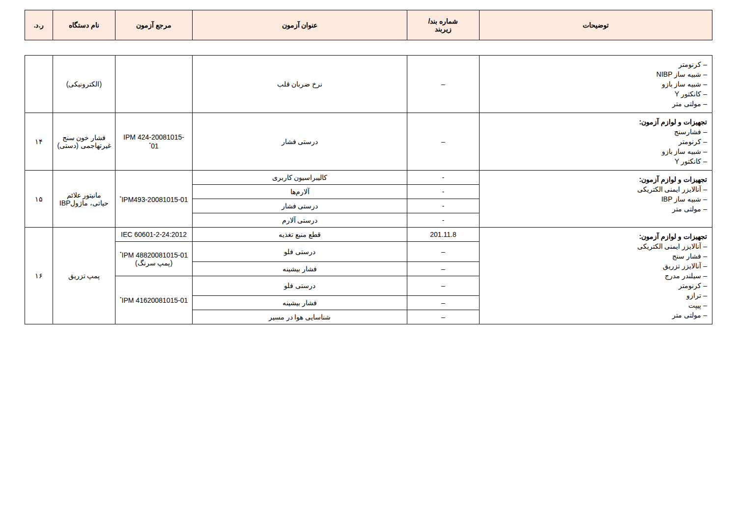| توضیحات | شماره بند/ زیربند | عنوان آزمون | مرجع آزمون | نام دستگاه | ر.د. |
| --- | --- | --- | --- | --- | --- |
| کرنومتر شبیه ساز NIBP شبیه ساز بازو کانکتور Y مولتی متر | – | نرخ ضربان قلب | | (الکترونیکی) | |
| تجهیزات و لوازم آزمون: فشارسنج کرنومتر شبیه ساز بازو کانکتور Y | – | درستی فشار | IPM 424-20081015-01 * | فشار خون سنج غیرتهاجمی (دستی) | ۱۴ |
| تجهیزات و لوازم آزمون: آنالایزر ایمنی الکتریکی شبیه ساز IBP مولتی متر | - | کالیبراسیون کاربری | IPM493-20081015-01 * | مانیتور علائم حیاتی، ماژول IBP | ۱۵ |
| - | آلارم‌ها |
| - | درستی فشار |
| - | درستی آلارم |
| تجهیزات و لوازم آزمون: آنالایزر ایمنی الکتریکی فشار سنج آنالایزر تزریق سیلندر مدرج کرنومتر ترازو پیپت مولتی متر | 201.11.8 | قطع منبع تغذیه | IEC 60601-2-24:2012 | پمپ تزریق | ۱۶ |
| – | درستی فلو | IPM 48820081015-01 * (پمپ سرنگ) |
| – | فشار بیشینه |
| – | درستی فلو | IPM 41620081015-01 * |
| – | فشار بیشینه |
| – | شناسایی هوا در مسیر |